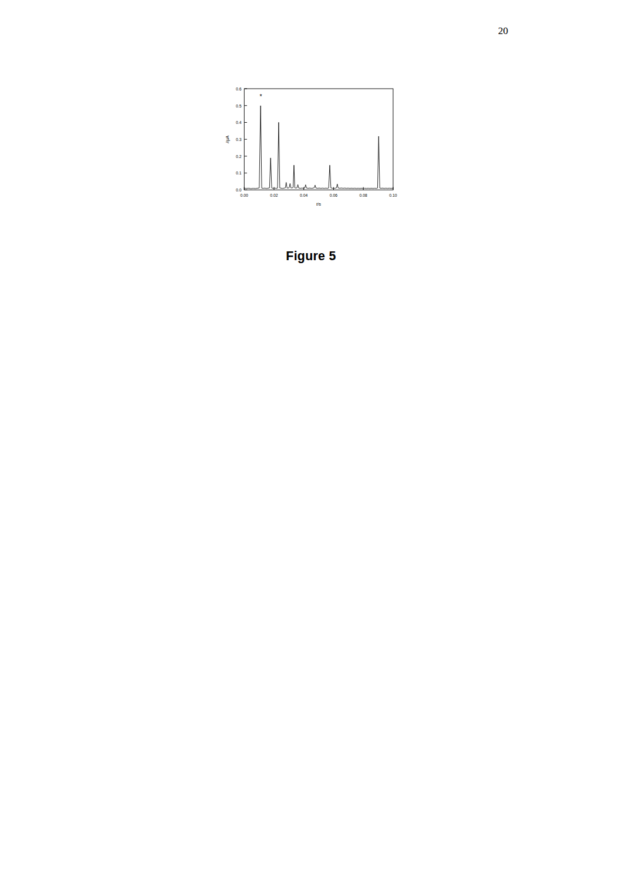20
0.0 0.1 0.2 0.3 0.4 0.5 0.6 0.00 0.02 0.04 0.06 0.08 0.10 t/s i/µA *
Figure 5